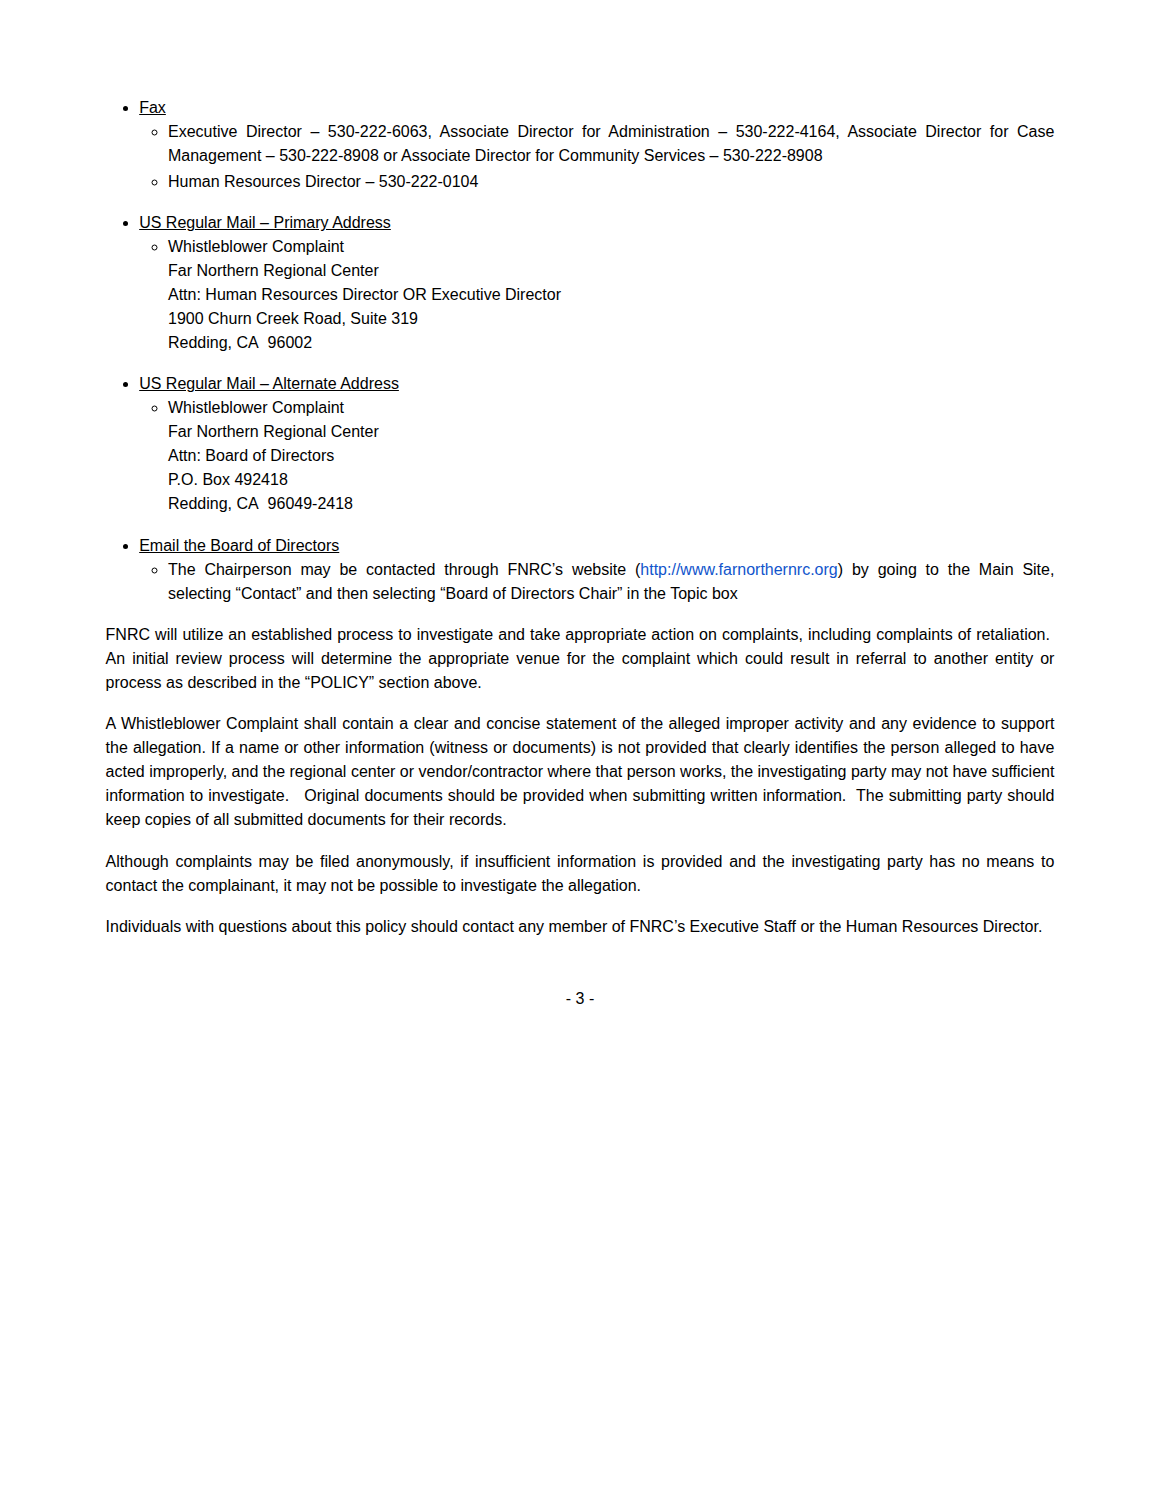Fax
Executive Director – 530-222-6063, Associate Director for Administration – 530-222-4164, Associate Director for Case Management – 530-222-8908 or Associate Director for Community Services – 530-222-8908
Human Resources Director – 530-222-0104
US Regular Mail – Primary Address
Whistleblower Complaint
Far Northern Regional Center Attn: Human Resources Director OR Executive Director 1900 Churn Creek Road, Suite 319 Redding, CA 96002
US Regular Mail – Alternate Address
Whistleblower Complaint
Far Northern Regional Center Attn: Board of Directors P.O. Box 492418 Redding, CA 96049-2418
Email the Board of Directors
The Chairperson may be contacted through FNRC’s website (http://www.farnorthernrc.org) by going to the Main Site, selecting “Contact” and then selecting “Board of Directors Chair” in the Topic box
FNRC will utilize an established process to investigate and take appropriate action on complaints, including complaints of retaliation. An initial review process will determine the appropriate venue for the complaint which could result in referral to another entity or process as described in the “POLICY” section above.
A Whistleblower Complaint shall contain a clear and concise statement of the alleged improper activity and any evidence to support the allegation. If a name or other information (witness or documents) is not provided that clearly identifies the person alleged to have acted improperly, and the regional center or vendor/contractor where that person works, the investigating party may not have sufficient information to investigate. Original documents should be provided when submitting written information. The submitting party should keep copies of all submitted documents for their records.
Although complaints may be filed anonymously, if insufficient information is provided and the investigating party has no means to contact the complainant, it may not be possible to investigate the allegation.
Individuals with questions about this policy should contact any member of FNRC’s Executive Staff or the Human Resources Director.
- 3 -